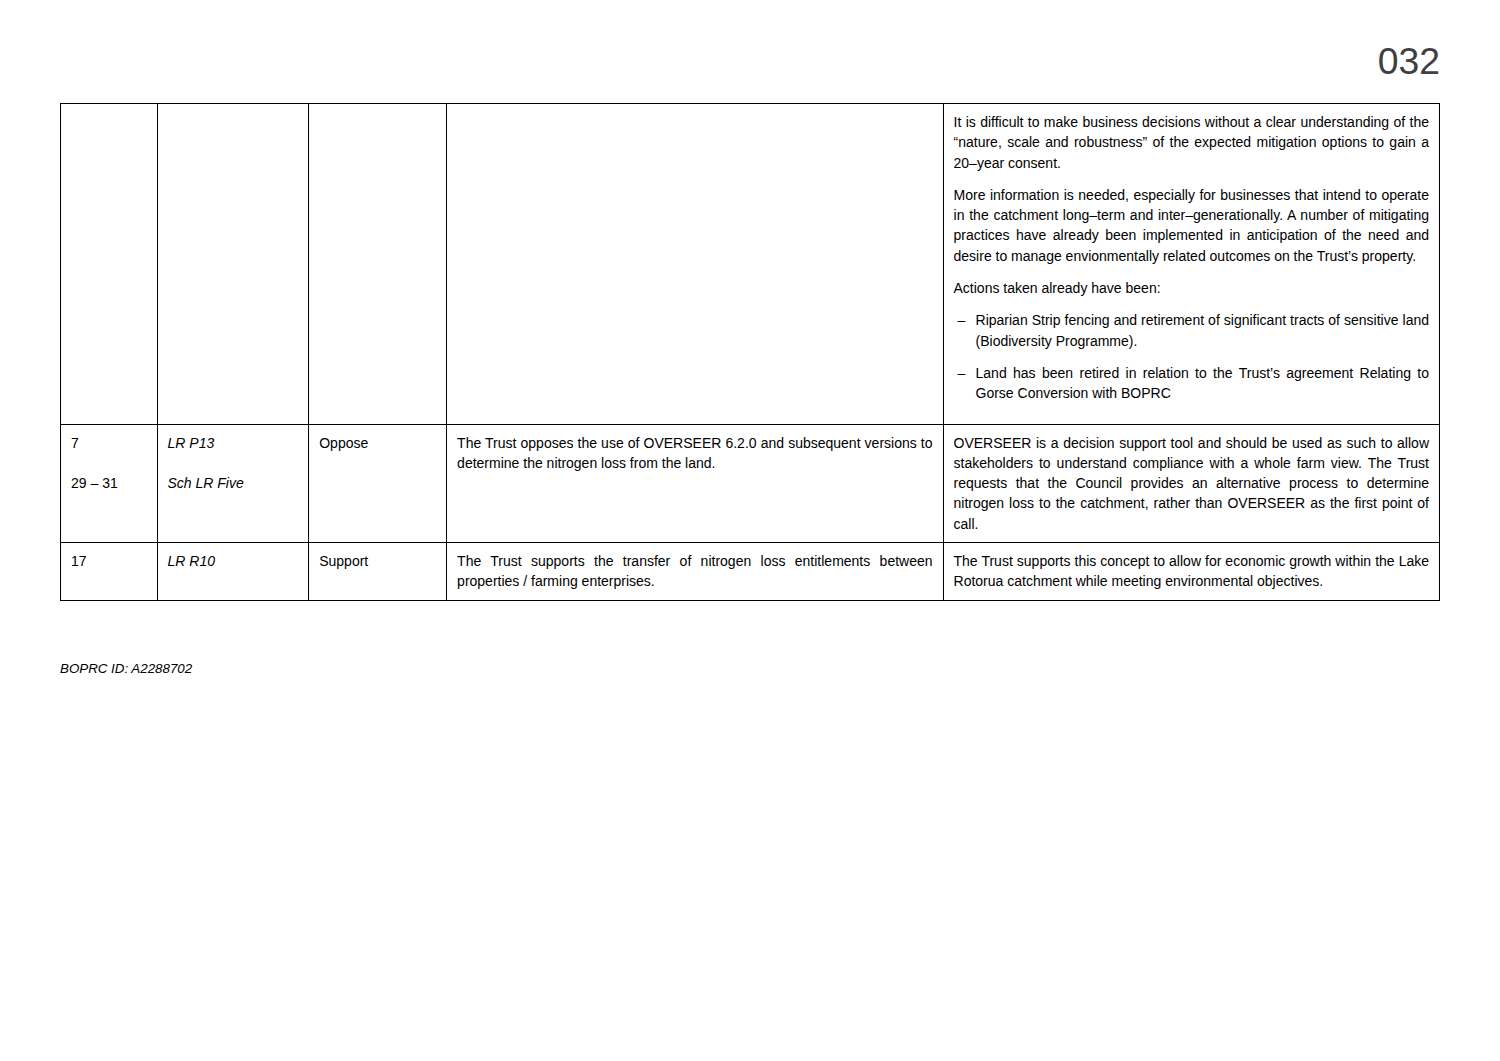032
| | | | | It is difficult to make business decisions without a clear understanding of the “nature, scale and robustness” of the expected mitigation options to gain a 20–year consent. More information is needed, especially for businesses that intend to operate in the catchment long–term and inter–generationally. A number of mitigating practices have already been implemented in anticipation of the need and desire to manage envionmentally related outcomes on the Trust’s property. Actions taken already have been: Riparian Strip fencing and retirement of significant tracts of sensitive land (Biodiversity Programme). Land has been retired in relation to the Trust’s agreement Relating to Gorse Conversion with BOPRC |
| 7 29 – 31 | LR P13 Sch LR Five | Oppose | The Trust opposes the use of OVERSEER 6.2.0 and subsequent versions to determine the nitrogen loss from the land. | OVERSEER is a decision support tool and should be used as such to allow stakeholders to understand compliance with a whole farm view. The Trust requests that the Council provides an alternative process to determine nitrogen loss to the catchment, rather than OVERSEER as the first point of call. |
| 17 | LR R10 | Support | The Trust supports the transfer of nitrogen loss entitlements between properties / farming enterprises. | The Trust supports this concept to allow for economic growth within the Lake Rotorua catchment while meeting environmental objectives. |
BOPRC ID: A2288702